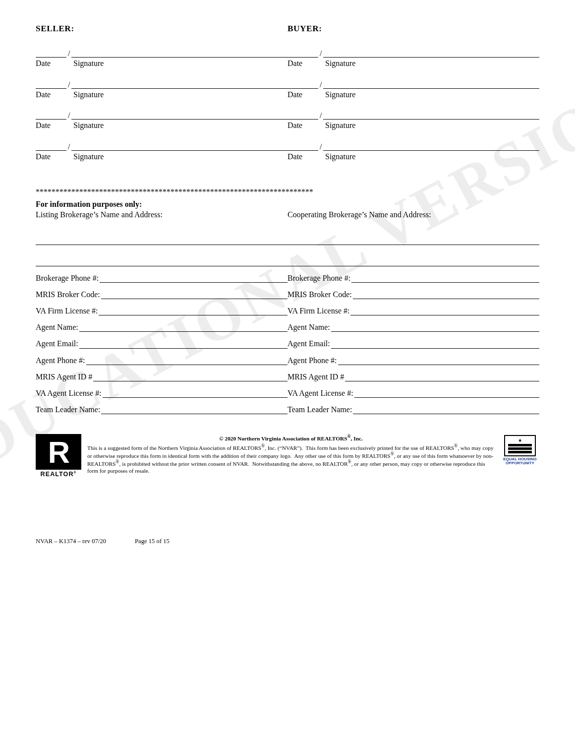EDUCATIONAL VERSION
| SELLER: / Date Signature / Date Signature / Date Signature / Date Signature | BUYER: / Date Signature / Date Signature / Date Signature / Date Signature |
**********************************************************************
For information purposes only:
| Listing Brokerage’s Name and Address: Brokerage Phone #: MRIS Broker Code: VA Firm License #: Agent Name: Agent Email: Agent Phone #: MRIS Agent ID # VA Agent License #: Team Leader Name: | Cooperating Brokerage’s Name and Address: Brokerage Phone #: MRIS Broker Code: VA Firm License #: Agent Name: Agent Email: Agent Phone #: MRIS Agent ID # VA Agent License #: Team Leader Name: |
R
REALTOR®
© 2020 Northern Virginia Association of REALTORS®, Inc.
This is a suggested form of the Northern Virginia Association of REALTORS®, Inc. (“NVAR”). This form has been exclusively printed for the use of REALTORS®, who may copy or otherwise reproduce this form in identical form with the addition of their company logo. Any other use of this form by REALTORS®, or any use of this form whatsoever by non- REALTORS®, is prohibited without the prior written consent of NVAR. Notwithstanding the above, no REALTOR®, or any other person, may copy or otherwise reproduce this form for purposes of resale.
▲
EQUAL HOUSING
OPPORTUNITY
NVAR – K1374 – rev 07/20
Page 15 of 15